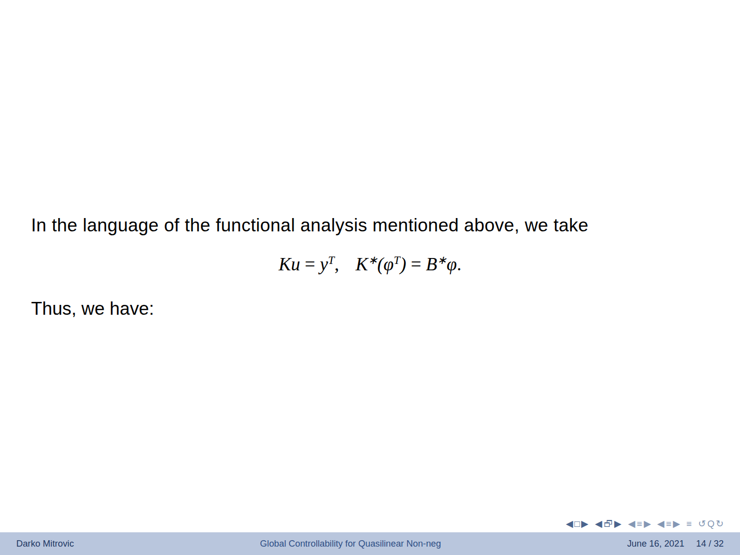In the language of the functional analysis mentioned above, we take
Ku = yT, K∗(φT) = B∗φ.
Thus, we have:
◀□▶ ◀🗗▶ ◀≡▶ ◀≡▶ ≡ ↺Q↻
Darko Mitrovic Global Controllability for Quasilinear Non-neg June 16, 2021 14 / 32